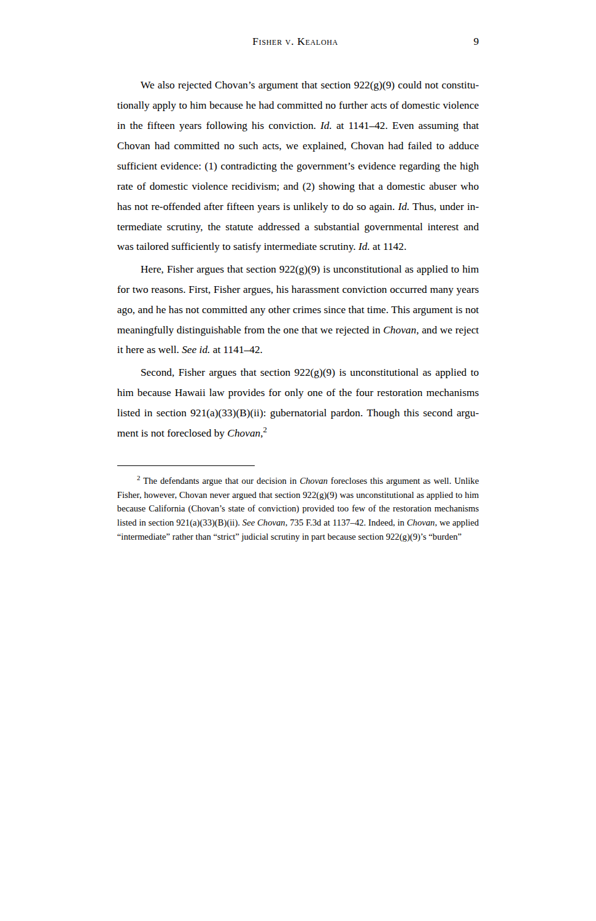Fisher v. Kealoha 9
We also rejected Chovan’s argument that section 922(g)(9) could not constitutionally apply to him because he had committed no further acts of domestic violence in the fifteen years following his conviction. Id. at 1141–42. Even assuming that Chovan had committed no such acts, we explained, Chovan had failed to adduce sufficient evidence: (1) contradicting the government’s evidence regarding the high rate of domestic violence recidivism; and (2) showing that a domestic abuser who has not re-offended after fifteen years is unlikely to do so again. Id. Thus, under intermediate scrutiny, the statute addressed a substantial governmental interest and was tailored sufficiently to satisfy intermediate scrutiny. Id. at 1142.
Here, Fisher argues that section 922(g)(9) is unconstitutional as applied to him for two reasons. First, Fisher argues, his harassment conviction occurred many years ago, and he has not committed any other crimes since that time. This argument is not meaningfully distinguishable from the one that we rejected in Chovan, and we reject it here as well. See id. at 1141–42.
Second, Fisher argues that section 922(g)(9) is unconstitutional as applied to him because Hawaii law provides for only one of the four restoration mechanisms listed in section 921(a)(33)(B)(ii): gubernatorial pardon. Though this second argument is not foreclosed by Chovan,2
2 The defendants argue that our decision in Chovan forecloses this argument as well. Unlike Fisher, however, Chovan never argued that section 922(g)(9) was unconstitutional as applied to him because California (Chovan’s state of conviction) provided too few of the restoration mechanisms listed in section 921(a)(33)(B)(ii). See Chovan, 735 F.3d at 1137–42. Indeed, in Chovan, we applied “intermediate” rather than “strict” judicial scrutiny in part because section 922(g)(9)’s “burden”